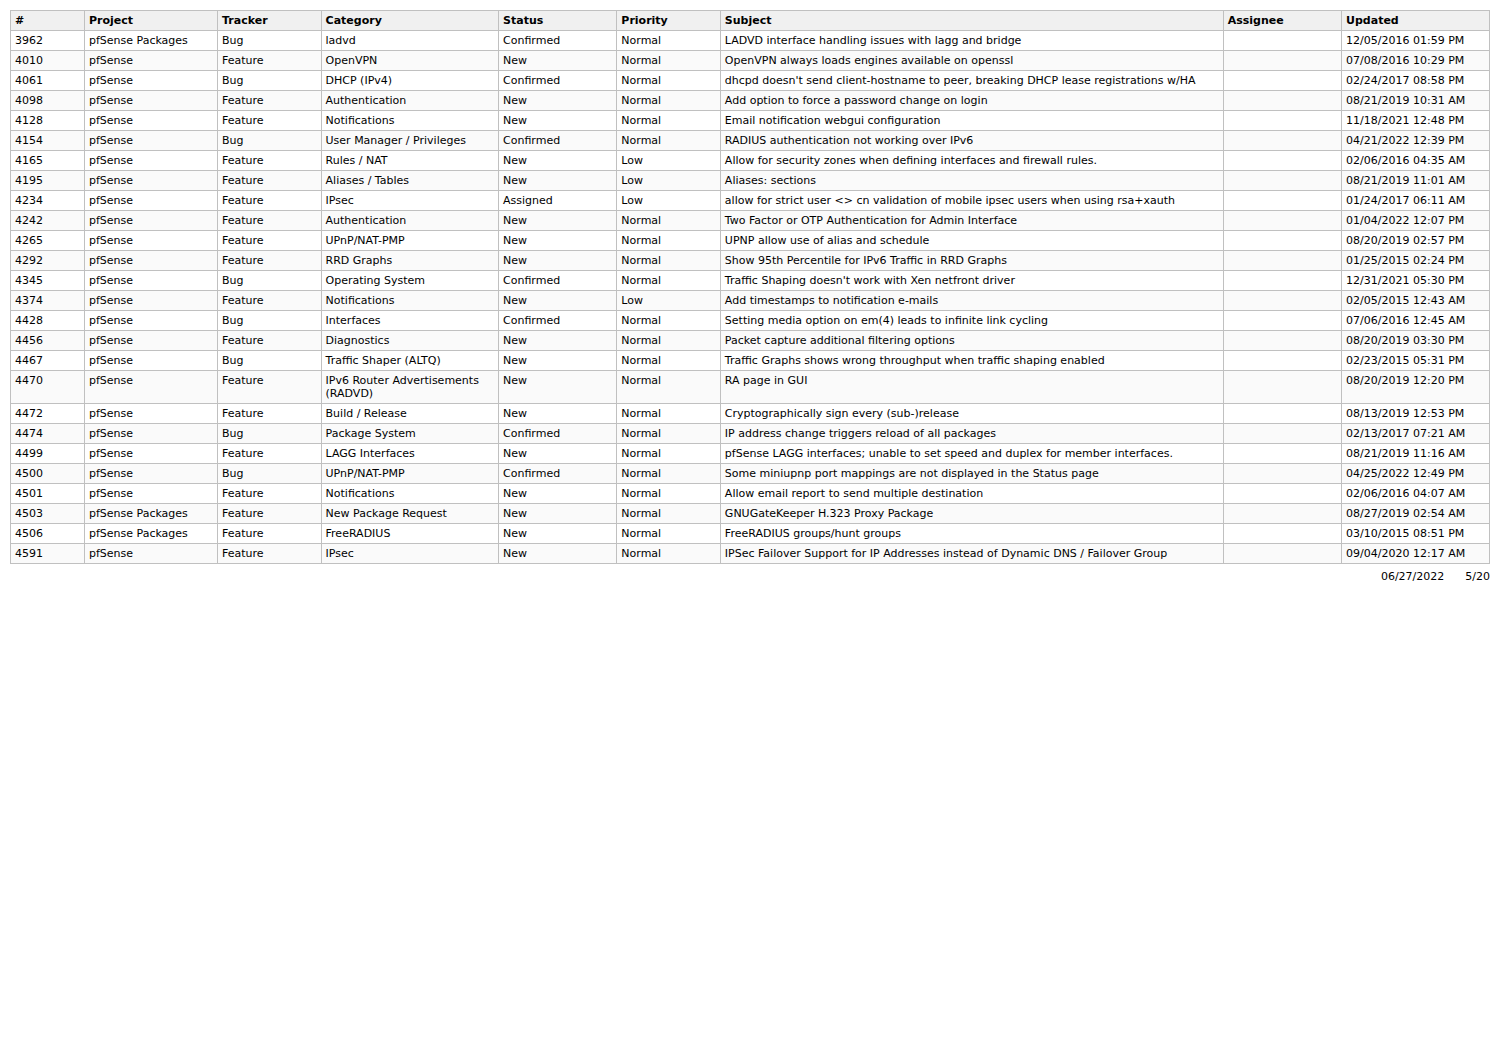Redmine issue list
| # | Project | Tracker | Category | Status | Priority | Subject | Assignee | Updated |
| --- | --- | --- | --- | --- | --- | --- | --- | --- |
| 3962 | pfSense Packages | Bug | ladvd | Confirmed | Normal | LADVD interface handling issues with lagg and bridge | | 12/05/2016 01:59 PM |
| 4010 | pfSense | Feature | OpenVPN | New | Normal | OpenVPN always loads engines available on openssl | | 07/08/2016 10:29 PM |
| 4061 | pfSense | Bug | DHCP (IPv4) | Confirmed | Normal | dhcpd doesn't send client-hostname to peer, breaking DHCP lease registrations w/HA | | 02/24/2017 08:58 PM |
| 4098 | pfSense | Feature | Authentication | New | Normal | Add option to force a password change on login | | 08/21/2019 10:31 AM |
| 4128 | pfSense | Feature | Notifications | New | Normal | Email notification webgui configuration | | 11/18/2021 12:48 PM |
| 4154 | pfSense | Bug | User Manager / Privileges | Confirmed | Normal | RADIUS authentication not working over IPv6 | | 04/21/2022 12:39 PM |
| 4165 | pfSense | Feature | Rules / NAT | New | Low | Allow for security zones when defining interfaces and firewall rules. | | 02/06/2016 04:35 AM |
| 4195 | pfSense | Feature | Aliases / Tables | New | Low | Aliases: sections | | 08/21/2019 11:01 AM |
| 4234 | pfSense | Feature | IPsec | Assigned | Low | allow for strict user <> cn validation of mobile ipsec users when using rsa+xauth | | 01/24/2017 06:11 AM |
| 4242 | pfSense | Feature | Authentication | New | Normal | Two Factor or OTP Authentication for Admin Interface | | 01/04/2022 12:07 PM |
| 4265 | pfSense | Feature | UPnP/NAT-PMP | New | Normal | UPNP allow use of alias and schedule | | 08/20/2019 02:57 PM |
| 4292 | pfSense | Feature | RRD Graphs | New | Normal | Show 95th Percentile for IPv6 Traffic in RRD Graphs | | 01/25/2015 02:24 PM |
| 4345 | pfSense | Bug | Operating System | Confirmed | Normal | Traffic Shaping doesn't work with Xen netfront driver | | 12/31/2021 05:30 PM |
| 4374 | pfSense | Feature | Notifications | New | Low | Add timestamps to notification e-mails | | 02/05/2015 12:43 AM |
| 4428 | pfSense | Bug | Interfaces | Confirmed | Normal | Setting media option on em(4) leads to infinite link cycling | | 07/06/2016 12:45 AM |
| 4456 | pfSense | Feature | Diagnostics | New | Normal | Packet capture additional filtering options | | 08/20/2019 03:30 PM |
| 4467 | pfSense | Bug | Traffic Shaper (ALTQ) | New | Normal | Traffic Graphs shows wrong throughput when traffic shaping enabled | | 02/23/2015 05:31 PM |
| 4470 | pfSense | Feature | IPv6 Router Advertisements (RADVD) | New | Normal | RA page in GUI | | 08/20/2019 12:20 PM |
| 4472 | pfSense | Feature | Build / Release | New | Normal | Cryptographically sign every (sub-)release | | 08/13/2019 12:53 PM |
| 4474 | pfSense | Bug | Package System | Confirmed | Normal | IP address change triggers reload of all packages | | 02/13/2017 07:21 AM |
| 4499 | pfSense | Feature | LAGG Interfaces | New | Normal | pfSense LAGG interfaces; unable to set speed and duplex for member interfaces. | | 08/21/2019 11:16 AM |
| 4500 | pfSense | Bug | UPnP/NAT-PMP | Confirmed | Normal | Some miniupnp port mappings are not displayed in the Status page | | 04/25/2022 12:49 PM |
| 4501 | pfSense | Feature | Notifications | New | Normal | Allow email report to send multiple destination | | 02/06/2016 04:07 AM |
| 4503 | pfSense Packages | Feature | New Package Request | New | Normal | GNUGateKeeper H.323 Proxy Package | | 08/27/2019 02:54 AM |
| 4506 | pfSense Packages | Feature | FreeRADIUS | New | Normal | FreeRADIUS groups/hunt groups | | 03/10/2015 08:51 PM |
| 4591 | pfSense | Feature | IPsec | New | Normal | IPSec Failover Support for IP Addresses instead of Dynamic DNS / Failover Group | | 09/04/2020 12:17 AM |
06/27/2022 5/20